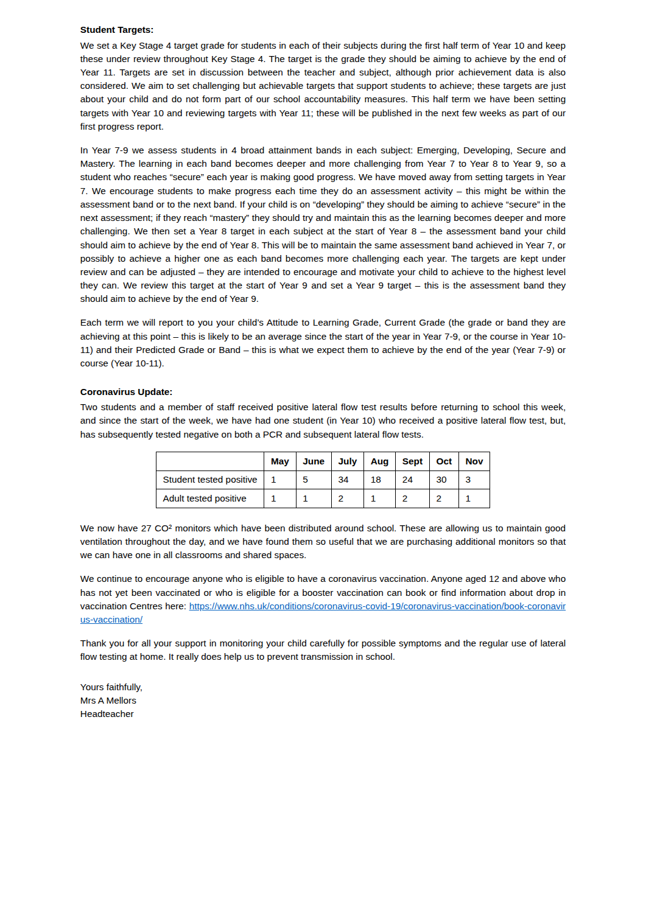Student Targets:
We set a Key Stage 4 target grade for students in each of their subjects during the first half term of Year 10 and keep these under review throughout Key Stage 4. The target is the grade they should be aiming to achieve by the end of Year 11. Targets are set in discussion between the teacher and subject, although prior achievement data is also considered. We aim to set challenging but achievable targets that support students to achieve; these targets are just about your child and do not form part of our school accountability measures. This half term we have been setting targets with Year 10 and reviewing targets with Year 11; these will be published in the next few weeks as part of our first progress report.
In Year 7-9 we assess students in 4 broad attainment bands in each subject: Emerging, Developing, Secure and Mastery. The learning in each band becomes deeper and more challenging from Year 7 to Year 8 to Year 9, so a student who reaches “secure” each year is making good progress. We have moved away from setting targets in Year 7. We encourage students to make progress each time they do an assessment activity – this might be within the assessment band or to the next band. If your child is on “developing” they should be aiming to achieve “secure” in the next assessment; if they reach “mastery” they should try and maintain this as the learning becomes deeper and more challenging. We then set a Year 8 target in each subject at the start of Year 8 – the assessment band your child should aim to achieve by the end of Year 8. This will be to maintain the same assessment band achieved in Year 7, or possibly to achieve a higher one as each band becomes more challenging each year. The targets are kept under review and can be adjusted – they are intended to encourage and motivate your child to achieve to the highest level they can. We review this target at the start of Year 9 and set a Year 9 target – this is the assessment band they should aim to achieve by the end of Year 9.
Each term we will report to you your child’s Attitude to Learning Grade, Current Grade (the grade or band they are achieving at this point – this is likely to be an average since the start of the year in Year 7-9, or the course in Year 10-11) and their Predicted Grade or Band – this is what we expect them to achieve by the end of the year (Year 7-9) or course (Year 10-11).
Coronavirus Update:
Two students and a member of staff received positive lateral flow test results before returning to school this week, and since the start of the week, we have had one student (in Year 10) who received a positive lateral flow test, but, has subsequently tested negative on both a PCR and subsequent lateral flow tests.
| | May | June | July | Aug | Sept | Oct | Nov |
| --- | --- | --- | --- | --- | --- | --- | --- |
| Student tested positive | 1 | 5 | 34 | 18 | 24 | 30 | 3 |
| Adult tested positive | 1 | 1 | 2 | 1 | 2 | 2 | 1 |
We now have 27 CO² monitors which have been distributed around school. These are allowing us to maintain good ventilation throughout the day, and we have found them so useful that we are purchasing additional monitors so that we can have one in all classrooms and shared spaces.
We continue to encourage anyone who is eligible to have a coronavirus vaccination. Anyone aged 12 and above who has not yet been vaccinated or who is eligible for a booster vaccination can book or find information about drop in vaccination Centres here: https://www.nhs.uk/conditions/coronavirus-covid-19/coronavirus-vaccination/book-coronavirus-vaccination/
Thank you for all your support in monitoring your child carefully for possible symptoms and the regular use of lateral flow testing at home. It really does help us to prevent transmission in school.
Yours faithfully,
Mrs A Mellors
Headteacher